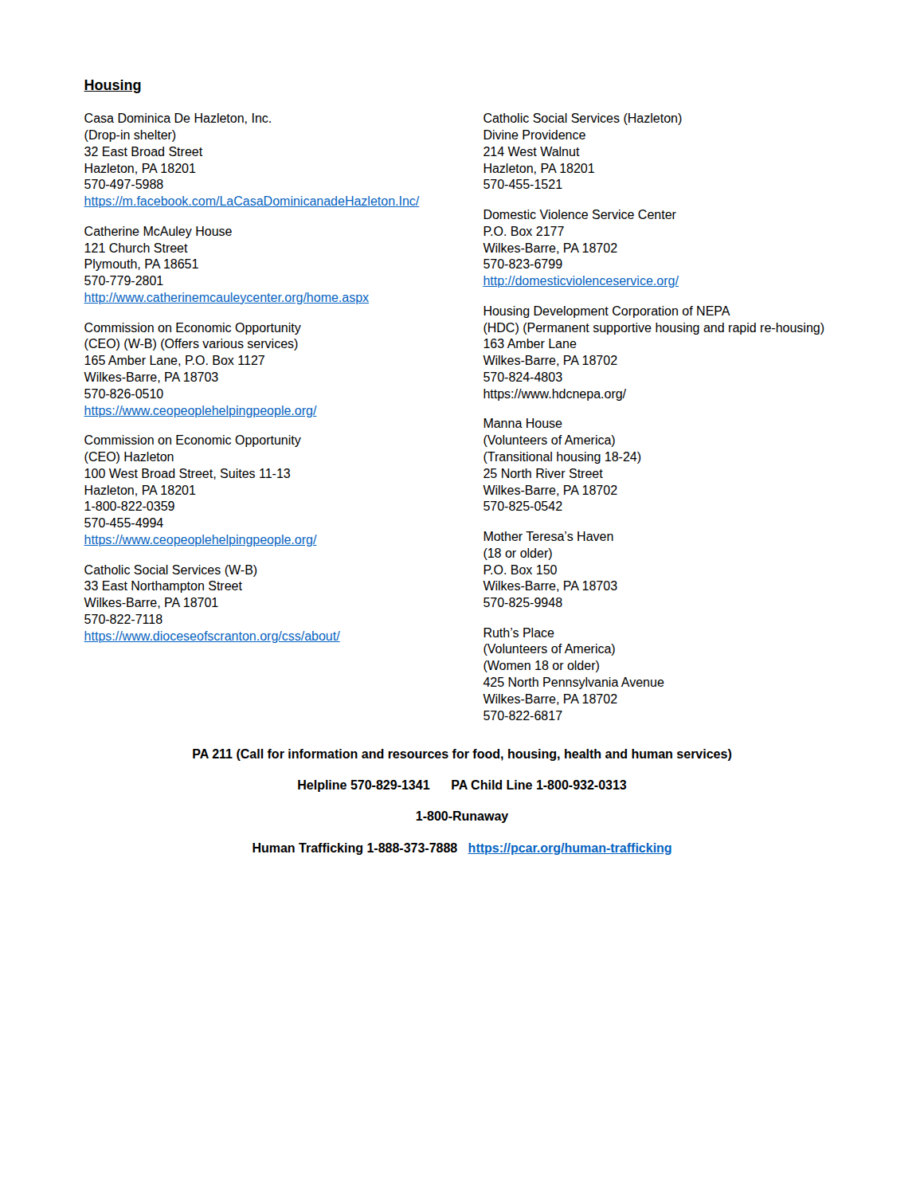Housing
Casa Dominica De Hazleton, Inc.
(Drop-in shelter)
32 East Broad Street
Hazleton, PA 18201
570-497-5988
https://m.facebook.com/LaCasaDominicanadeHazleton.Inc/
Catherine McAuley House
121 Church Street
Plymouth, PA 18651
570-779-2801
http://www.catherinemcauleycenter.org/home.aspx
Commission on Economic Opportunity
(CEO) (W-B) (Offers various services)
165 Amber Lane, P.O. Box 1127
Wilkes-Barre, PA 18703
570-826-0510
https://www.ceopeoplehelpingpeople.org/
Commission on Economic Opportunity
(CEO) Hazleton
100 West Broad Street, Suites 11-13
Hazleton, PA 18201
1-800-822-0359
570-455-4994
https://www.ceopeoplehelpingpeople.org/
Catholic Social Services (W-B)
33 East Northampton Street
Wilkes-Barre, PA 18701
570-822-7118
https://www.dioceseofscranton.org/css/about/
Catholic Social Services (Hazleton)
Divine Providence
214 West Walnut
Hazleton, PA 18201
570-455-1521
Domestic Violence Service Center
P.O. Box 2177
Wilkes-Barre, PA 18702
570-823-6799
http://domesticviolenceservice.org/
Housing Development Corporation of NEPA
(HDC) (Permanent supportive housing and rapid re-housing)
163 Amber Lane
Wilkes-Barre, PA 18702
570-824-4803
https://www.hdcnepa.org/
Manna House
(Volunteers of America)
(Transitional housing 18-24)
25 North River Street
Wilkes-Barre, PA 18702
570-825-0542
Mother Teresa’s Haven
(18 or older)
P.O. Box 150
Wilkes-Barre, PA 18703
570-825-9948
Ruth’s Place
(Volunteers of America)
(Women 18 or older)
425 North Pennsylvania Avenue
Wilkes-Barre, PA 18702
570-822-6817
PA 211 (Call for information and resources for food, housing, health and human services)
Helpline 570-829-1341 PA Child Line 1-800-932-0313
1-800-Runaway
Human Trafficking 1-888-373-7888 https://pcar.org/human-trafficking